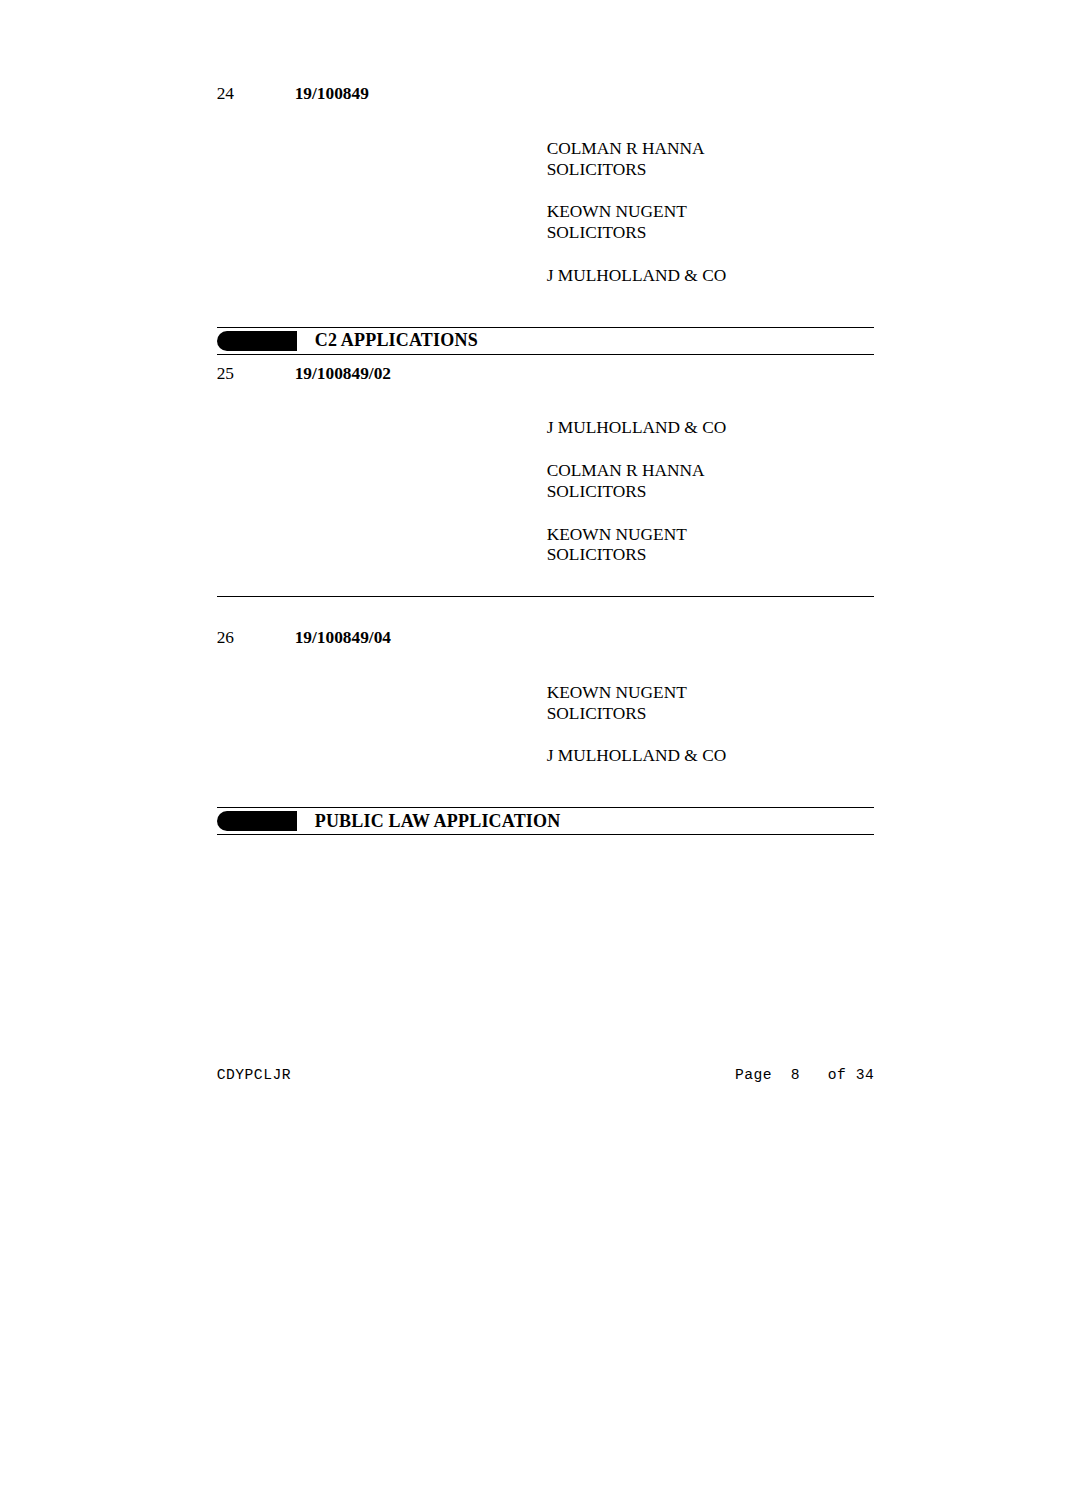24
19/100849
COLMAN R HANNA
SOLICITORS
KEOWN NUGENT
SOLICITORS
J MULHOLLAND & CO
C2 APPLICATIONS
25
19/100849/02
J MULHOLLAND & CO
COLMAN R HANNA
SOLICITORS
KEOWN NUGENT
SOLICITORS
26
19/100849/04
KEOWN NUGENT
SOLICITORS
J MULHOLLAND & CO
PUBLIC LAW APPLICATION
CDYPCLJR
Page 8 of 34